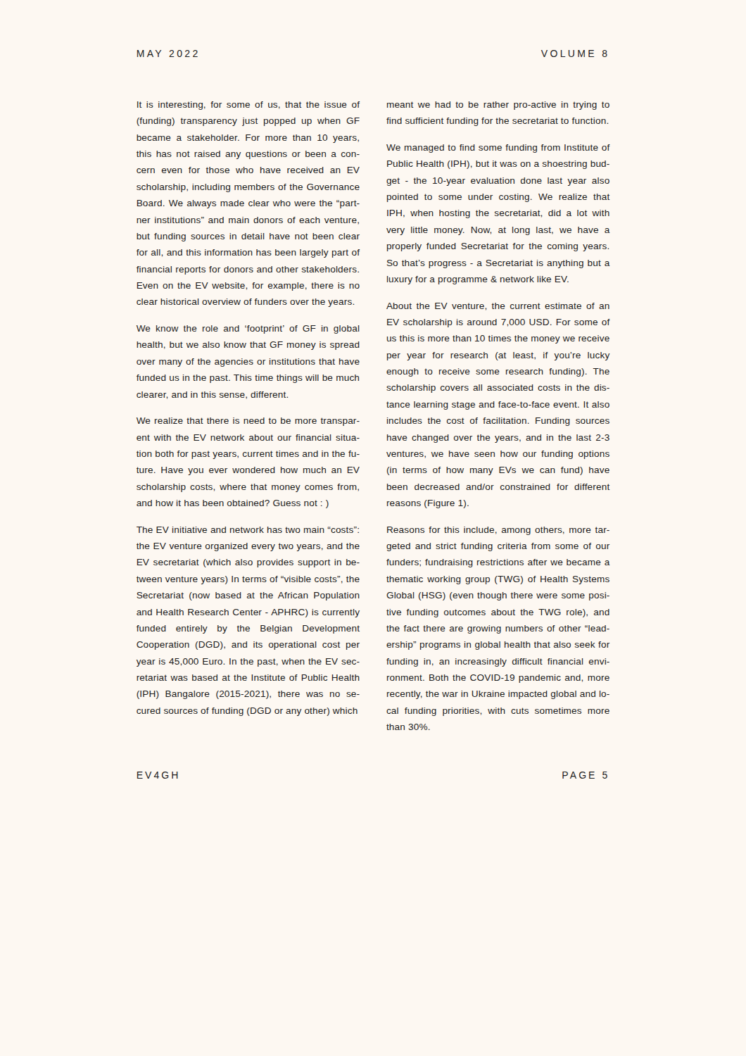May 2022
Volume 8
It is interesting, for some of us, that the issue of (funding) transparency just popped up when GF became a stakeholder. For more than 10 years, this has not raised any questions or been a concern even for those who have received an EV scholarship, including members of the Governance Board. We always made clear who were the “partner institutions” and main donors of each venture, but funding sources in detail have not been clear for all, and this information has been largely part of financial reports for donors and other stakeholders. Even on the EV website, for example, there is no clear historical overview of funders over the years.
We know the role and ‘footprint’ of GF in global health, but we also know that GF money is spread over many of the agencies or institutions that have funded us in the past. This time things will be much clearer, and in this sense, different.
We realize that there is need to be more transparent with the EV network about our financial situation both for past years, current times and in the future. Have you ever wondered how much an EV scholarship costs, where that money comes from, and how it has been obtained? Guess not : )
The EV initiative and network has two main “costs”: the EV venture organized every two years, and the EV secretariat (which also provides support in between venture years) In terms of “visible costs”, the Secretariat (now based at the African Population and Health Research Center - APHRC) is currently funded entirely by the Belgian Development Cooperation (DGD), and its operational cost per year is 45,000 Euro. In the past, when the EV secretariat was based at the Institute of Public Health (IPH) Bangalore (2015-2021), there was no secured sources of funding (DGD or any other) which
meant we had to be rather pro-active in trying to find sufficient funding for the secretariat to function.
We managed to find some funding from Institute of Public Health (IPH), but it was on a shoestring budget - the 10-year evaluation done last year also pointed to some under costing. We realize that IPH, when hosting the secretariat, did a lot with very little money. Now, at long last, we have a properly funded Secretariat for the coming years. So that’s progress - a Secretariat is anything but a luxury for a programme & network like EV.
About the EV venture, the current estimate of an EV scholarship is around 7,000 USD. For some of us this is more than 10 times the money we receive per year for research (at least, if you’re lucky enough to receive some research funding). The scholarship covers all associated costs in the distance learning stage and face-to-face event. It also includes the cost of facilitation. Funding sources have changed over the years, and in the last 2-3 ventures, we have seen how our funding options (in terms of how many EVs we can fund) have been decreased and/or constrained for different reasons (Figure 1).
Reasons for this include, among others, more targeted and strict funding criteria from some of our funders; fundraising restrictions after we became a thematic working group (TWG) of Health Systems Global (HSG) (even though there were some positive funding outcomes about the TWG role), and the fact there are growing numbers of other “leadership” programs in global health that also seek for funding in, an increasingly difficult financial environment. Both the COVID-19 pandemic and, more recently, the war in Ukraine impacted global and local funding priorities, with cuts sometimes more than 30%.
EV4GH
Page 5